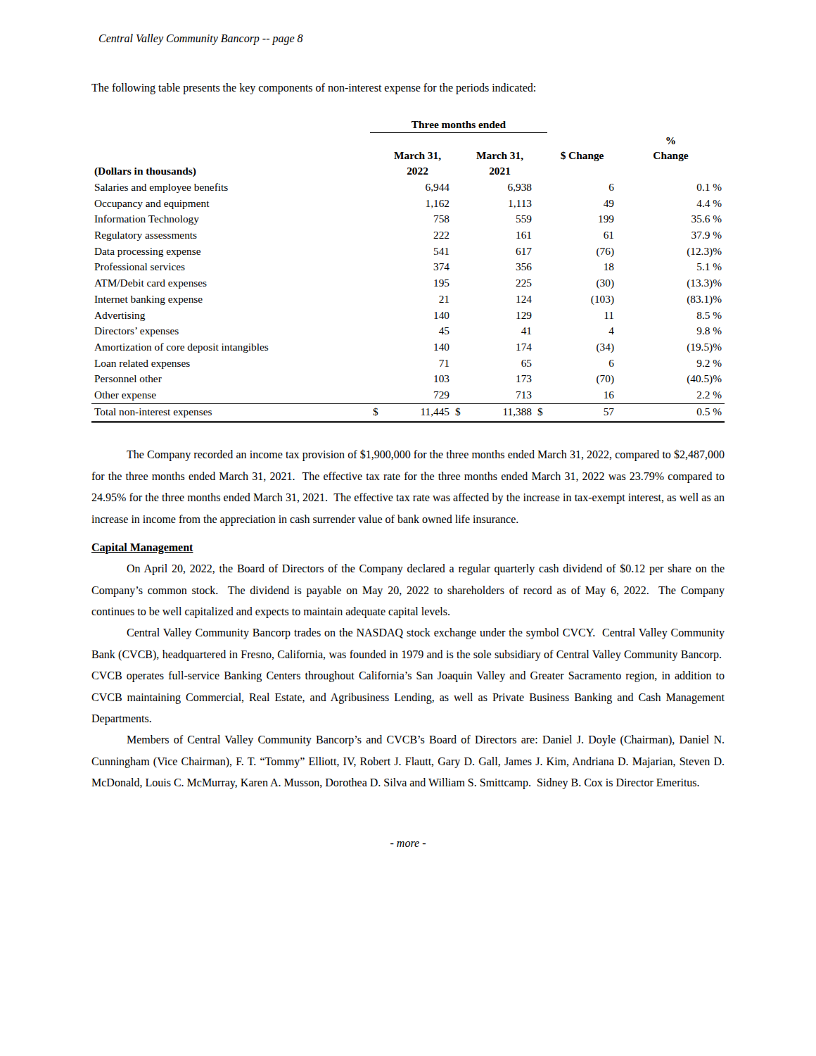Central Valley Community Bancorp -- page 8
The following table presents the key components of non-interest expense for the periods indicated:
| | Three months ended | | |
| | | March 31, | | March 31, | | $ Change | % Change |
| (Dollars in thousands) | | 2022 | | 2021 | | | |
| Salaries and employee benefits | | 6,944 | | 6,938 | | 6 | 0.1 % |
| Occupancy and equipment | | 1,162 | | 1,113 | | 49 | 4.4 % |
| Information Technology | | 758 | | 559 | | 199 | 35.6 % |
| Regulatory assessments | | 222 | | 161 | | 61 | 37.9 % |
| Data processing expense | | 541 | | 617 | | (76) | (12.3)% |
| Professional services | | 374 | | 356 | | 18 | 5.1 % |
| ATM/Debit card expenses | | 195 | | 225 | | (30) | (13.3)% |
| Internet banking expense | | 21 | | 124 | | (103) | (83.1)% |
| Advertising | | 140 | | 129 | | 11 | 8.5 % |
| Directors’ expenses | | 45 | | 41 | | 4 | 9.8 % |
| Amortization of core deposit intangibles | | 140 | | 174 | | (34) | (19.5)% |
| Loan related expenses | | 71 | | 65 | | 6 | 9.2 % |
| Personnel other | | 103 | | 173 | | (70) | (40.5)% |
| Other expense | | 729 | | 713 | | 16 | 2.2 % |
| Total non-interest expenses | $ | 11,445 | $ | 11,388 | $ | 57 | 0.5 % |
The Company recorded an income tax provision of $1,900,000 for the three months ended March 31, 2022, compared to $2,487,000 for the three months ended March 31, 2021. The effective tax rate for the three months ended March 31, 2022 was 23.79% compared to 24.95% for the three months ended March 31, 2021. The effective tax rate was affected by the increase in tax-exempt interest, as well as an increase in income from the appreciation in cash surrender value of bank owned life insurance.
Capital Management
On April 20, 2022, the Board of Directors of the Company declared a regular quarterly cash dividend of $0.12 per share on the Company’s common stock. The dividend is payable on May 20, 2022 to shareholders of record as of May 6, 2022. The Company continues to be well capitalized and expects to maintain adequate capital levels.
Central Valley Community Bancorp trades on the NASDAQ stock exchange under the symbol CVCY. Central Valley Community Bank (CVCB), headquartered in Fresno, California, was founded in 1979 and is the sole subsidiary of Central Valley Community Bancorp. CVCB operates full-service Banking Centers throughout California’s San Joaquin Valley and Greater Sacramento region, in addition to CVCB maintaining Commercial, Real Estate, and Agribusiness Lending, as well as Private Business Banking and Cash Management Departments.
Members of Central Valley Community Bancorp’s and CVCB’s Board of Directors are: Daniel J. Doyle (Chairman), Daniel N. Cunningham (Vice Chairman), F. T. “Tommy” Elliott, IV, Robert J. Flautt, Gary D. Gall, James J. Kim, Andriana D. Majarian, Steven D. McDonald, Louis C. McMurray, Karen A. Musson, Dorothea D. Silva and William S. Smittcamp. Sidney B. Cox is Director Emeritus.
- more -